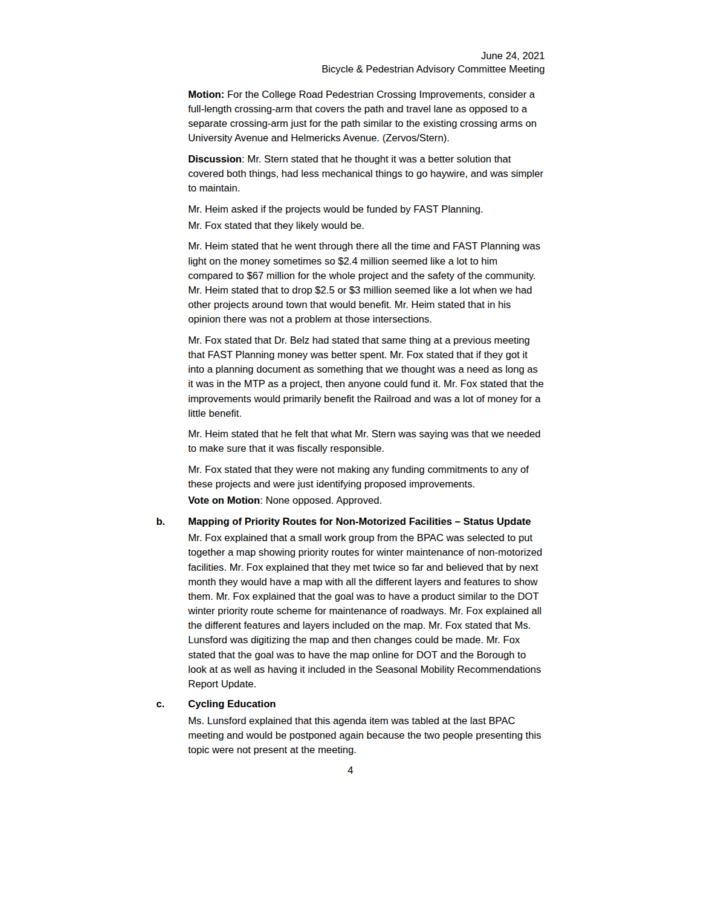June 24, 2021
Bicycle & Pedestrian Advisory Committee Meeting
Motion: For the College Road Pedestrian Crossing Improvements, consider a full-length crossing-arm that covers the path and travel lane as opposed to a separate crossing-arm just for the path similar to the existing crossing arms on University Avenue and Helmericks Avenue. (Zervos/Stern).
Discussion: Mr. Stern stated that he thought it was a better solution that covered both things, had less mechanical things to go haywire, and was simpler to maintain.
Mr. Heim asked if the projects would be funded by FAST Planning.
Mr. Fox stated that they likely would be.
Mr. Heim stated that he went through there all the time and FAST Planning was light on the money sometimes so $2.4 million seemed like a lot to him compared to $67 million for the whole project and the safety of the community. Mr. Heim stated that to drop $2.5 or $3 million seemed like a lot when we had other projects around town that would benefit. Mr. Heim stated that in his opinion there was not a problem at those intersections.
Mr. Fox stated that Dr. Belz had stated that same thing at a previous meeting that FAST Planning money was better spent. Mr. Fox stated that if they got it into a planning document as something that we thought was a need as long as it was in the MTP as a project, then anyone could fund it. Mr. Fox stated that the improvements would primarily benefit the Railroad and was a lot of money for a little benefit.
Mr. Heim stated that he felt that what Mr. Stern was saying was that we needed to make sure that it was fiscally responsible.
Mr. Fox stated that they were not making any funding commitments to any of these projects and were just identifying proposed improvements.
Vote on Motion: None opposed. Approved.
b.
Mapping of Priority Routes for Non-Motorized Facilities – Status Update
Mr. Fox explained that a small work group from the BPAC was selected to put together a map showing priority routes for winter maintenance of non-motorized facilities. Mr. Fox explained that they met twice so far and believed that by next month they would have a map with all the different layers and features to show them. Mr. Fox explained that the goal was to have a product similar to the DOT winter priority route scheme for maintenance of roadways. Mr. Fox explained all the different features and layers included on the map. Mr. Fox stated that Ms. Lunsford was digitizing the map and then changes could be made. Mr. Fox stated that the goal was to have the map online for DOT and the Borough to look at as well as having it included in the Seasonal Mobility Recommendations Report Update.
c.
Cycling Education
Ms. Lunsford explained that this agenda item was tabled at the last BPAC meeting and would be postponed again because the two people presenting this topic were not present at the meeting.
4